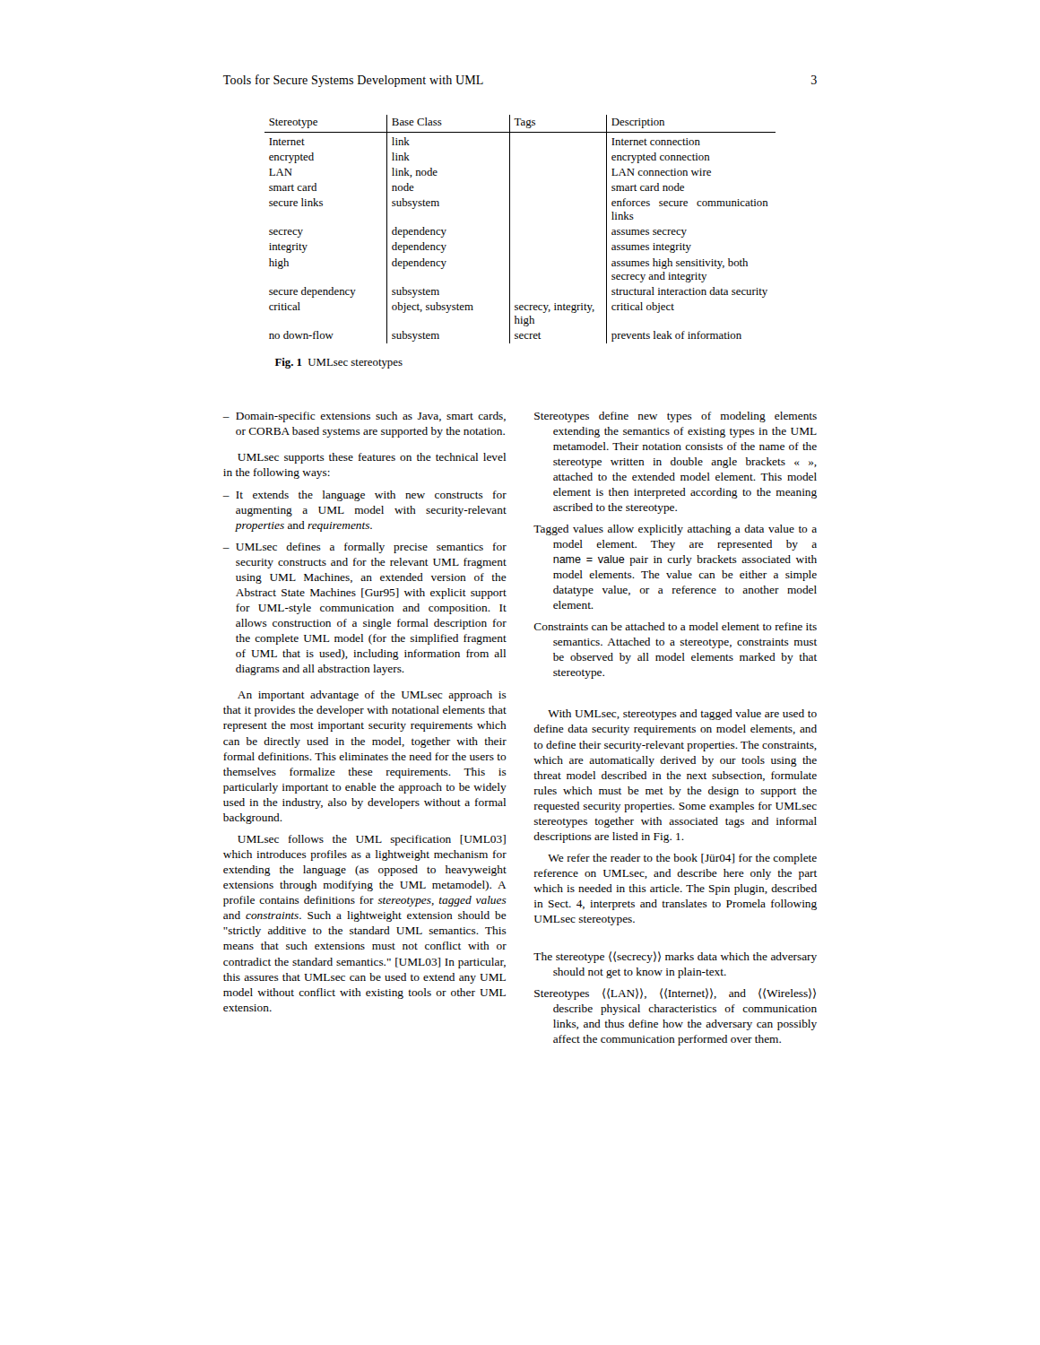Tools for Secure Systems Development with UML 3
| Stereotype | Base Class | Tags | Description |
| --- | --- | --- | --- |
| Internet | link | | Internet connection |
| encrypted | link | | encrypted connection |
| LAN | link, node | | LAN connection wire |
| smart card | node | | smart card node |
| secure links | subsystem | | enforces secure communication links |
| secrecy | dependency | | assumes secrecy |
| integrity | dependency | | assumes integrity |
| high | dependency | | assumes high sensitivity, both secrecy and integrity |
| secure dependency | subsystem | | structural interaction data security |
| critical | object, subsystem | secrecy, integrity, high | critical object |
| no down-flow | subsystem | secret | prevents leak of information |
Fig. 1 UMLsec stereotypes
Domain-specific extensions such as Java, smart cards, or CORBA based systems are supported by the notation.
UMLsec supports these features on the technical level in the following ways:
It extends the language with new constructs for augmenting a UML model with security-relevant properties and requirements.
UMLsec defines a formally precise semantics for security constructs and for the relevant UML fragment using UML Machines, an extended version of the Abstract State Machines [Gur95] with explicit support for UML-style communication and composition. It allows construction of a single formal description for the complete UML model (for the simplified fragment of UML that is used), including information from all diagrams and all abstraction layers.
An important advantage of the UMLsec approach is that it provides the developer with notational elements that represent the most important security requirements which can be directly used in the model, together with their formal definitions. This eliminates the need for the users to themselves formalize these requirements. This is particularly important to enable the approach to be widely used in the industry, also by developers without a formal background.
UMLsec follows the UML specification [UML03] which introduces profiles as a lightweight mechanism for extending the language (as opposed to heavyweight extensions through modifying the UML metamodel). A profile contains definitions for stereotypes, tagged values and constraints. Such a lightweight extension should be "strictly additive to the standard UML semantics. This means that such extensions must not conflict with or contradict the standard semantics." [UML03] In particular, this assures that UMLsec can be used to extend any UML model without conflict with existing tools or other UML extension.
Stereotypes define new types of modeling elements extending the semantics of existing types in the UML metamodel. Their notation consists of the name of the stereotype written in double angle brackets « », attached to the extended model element. This model element is then interpreted according to the meaning ascribed to the stereotype.
Tagged values allow explicitly attaching a data value to a model element. They are represented by a name = value pair in curly brackets associated with model elements. The value can be either a simple datatype value, or a reference to another model element.
Constraints can be attached to a model element to refine its semantics. Attached to a stereotype, constraints must be observed by all model elements marked by that stereotype.
With UMLsec, stereotypes and tagged value are used to define data security requirements on model elements, and to define their security-relevant properties. The constraints, which are automatically derived by our tools using the threat model described in the next subsection, formulate rules which must be met by the design to support the requested security properties. Some examples for UMLsec stereotypes together with associated tags and informal descriptions are listed in Fig. 1.
We refer the reader to the book [Jür04] for the complete reference on UMLsec, and describe here only the part which is needed in this article. The Spin plugin, described in Sect. 4, interprets and translates to Promela following UMLsec stereotypes.
The stereotype ⟨⟨secrecy⟩⟩ marks data which the adversary should not get to know in plain-text.
Stereotypes ⟨⟨LAN⟩⟩, ⟨⟨Internet⟩⟩, and ⟨⟨Wireless⟩⟩ describe physical characteristics of communication links, and thus define how the adversary can possibly affect the communication performed over them.